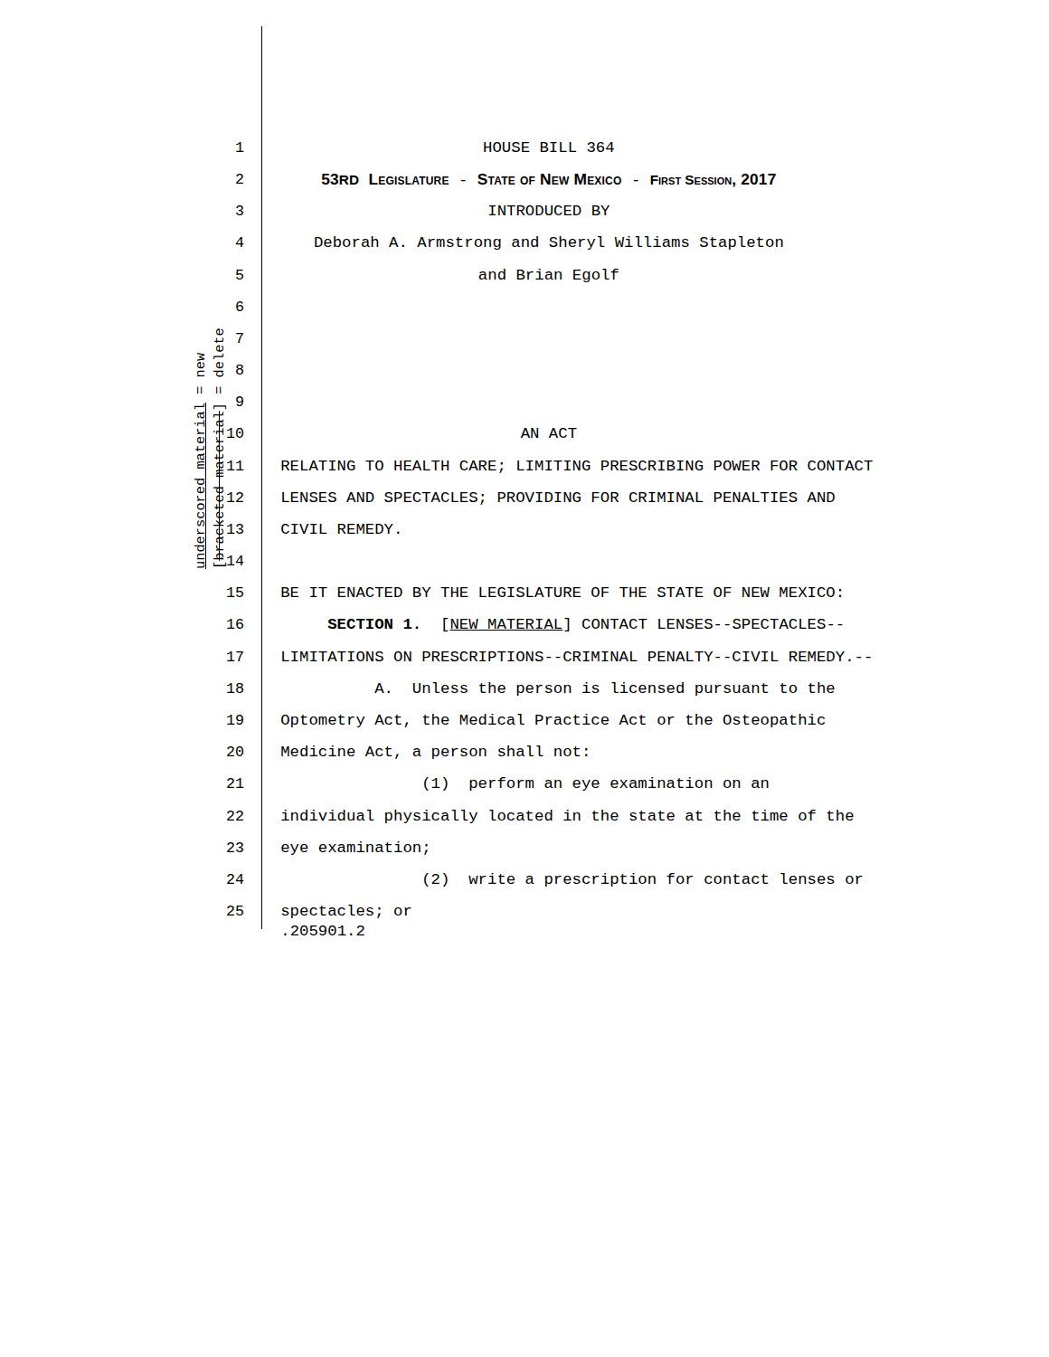underscored material = new [bracketed material] = delete
1 HOUSE BILL 364
253 RD Legislature - State of New Mexico - First Session, 2017
3 INTRODUCED BY
4 Deborah A. Armstrong and Sheryl Williams Stapleton
5 and Brian Egolf
6
7
8
9
10 AN ACT
11 RELATING TO HEALTH CARE; LIMITING PRESCRIBING POWER FOR CONTACT
12 LENSES AND SPECTACLES; PROVIDING FOR CRIMINAL PENALTIES AND
13 CIVIL REMEDY.
14
15 BE IT ENACTED BY THE LEGISLATURE OF THE STATE OF NEW MEXICO:
16 SECTION 1. [NEW MATERIAL] CONTACT LENSES--SPECTACLES--
17 LIMITATIONS ON PRESCRIPTIONS--CRIMINAL PENALTY--CIVIL REMEDY.--
18 A. Unless the person is licensed pursuant to the
19 Optometry Act, the Medical Practice Act or the Osteopathic
20 Medicine Act, a person shall not:
21 (1) perform an eye examination on an
22 individual physically located in the state at the time of the
23 eye examination;
24 (2) write a prescription for contact lenses or
25 spectacles; or
.205901.2